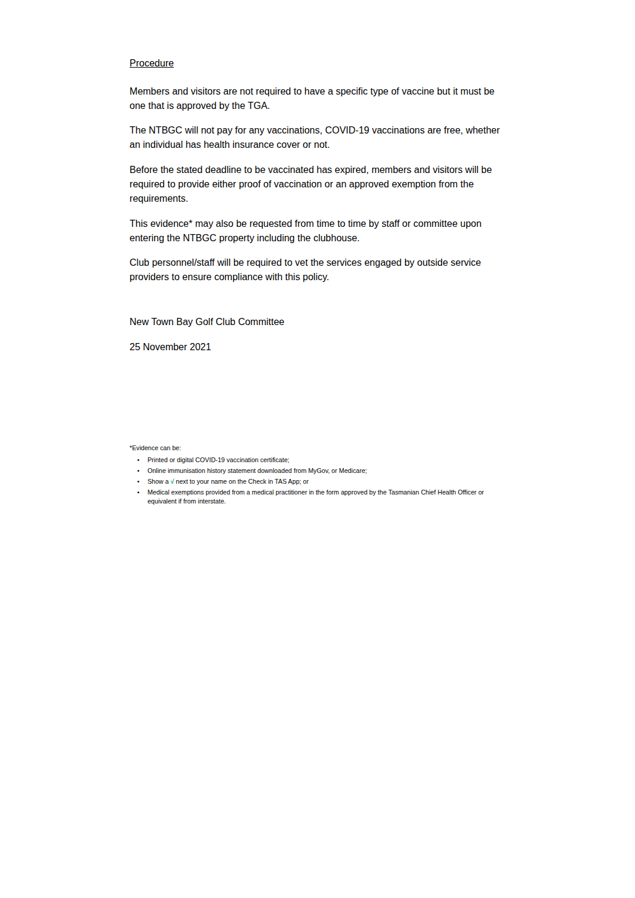Procedure
Members and visitors are not required to have a specific type of vaccine but it must be one that is approved by the TGA.
The NTBGC will not pay for any vaccinations, COVID-19 vaccinations are free, whether an individual has health insurance cover or not.
Before the stated deadline to be vaccinated has expired, members and visitors will be required to provide either proof of vaccination or an approved exemption from the requirements.
This evidence* may also be requested from time to time by staff or committee upon entering the NTBGC property including the clubhouse.
Club personnel/staff will be required to vet the services engaged by outside service providers to ensure compliance with this policy.
New Town Bay Golf Club Committee
25 November 2021
*Evidence can be:
Printed or digital COVID-19 vaccination certificate;
Online immunisation history statement downloaded from MyGov, or Medicare;
Show a √ next to your name on the Check in TAS App; or
Medical exemptions provided from a medical practitioner in the form approved by the Tasmanian Chief Health Officer or equivalent if from interstate.